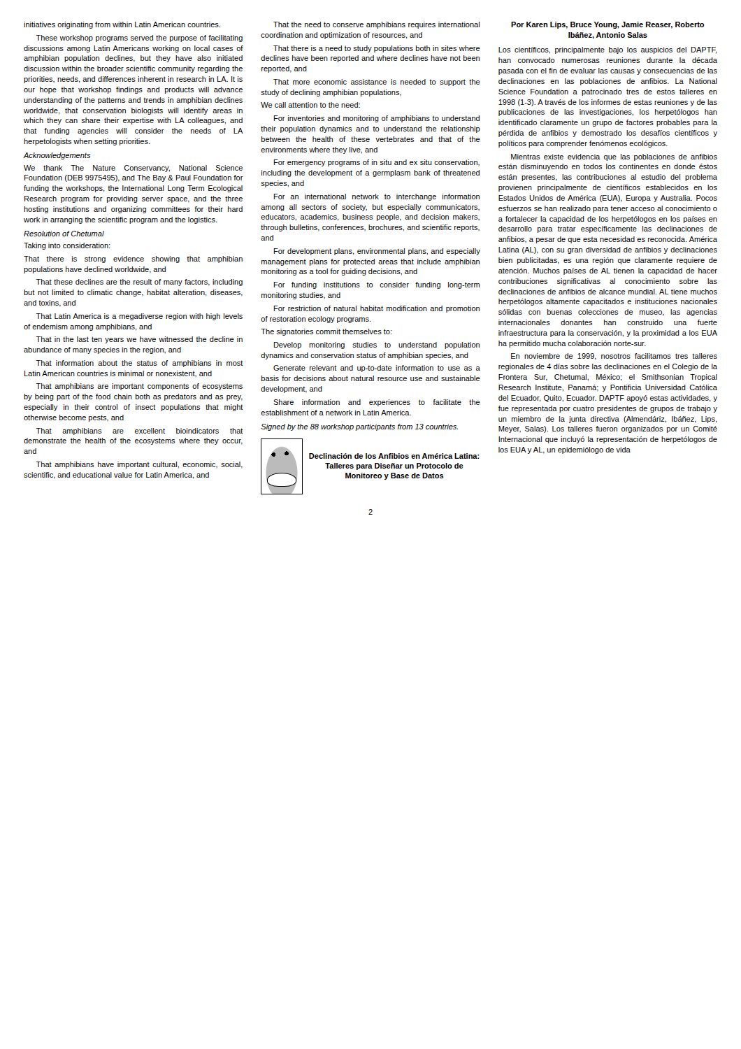initiatives originating from within Latin American countries.
These workshop programs served the purpose of facilitating discussions among Latin Americans working on local cases of amphibian population declines, but they have also initiated discussion within the broader scientific community regarding the priorities, needs, and differences inherent in research in LA. It is our hope that workshop findings and products will advance understanding of the patterns and trends in amphibian declines worldwide, that conservation biologists will identify areas in which they can share their expertise with LA colleagues, and that funding agencies will consider the needs of LA herpetologists when setting priorities.
Acknowledgements
We thank The Nature Conservancy, National Science Foundation (DEB 9975495), and The Bay & Paul Foundation for funding the workshops, the International Long Term Ecological Research program for providing server space, and the three hosting institutions and organizing committees for their hard work in arranging the scientific program and the logistics.
Resolution of Chetumal
Taking into consideration:
That there is strong evidence showing that amphibian populations have declined worldwide, and
That these declines are the result of many factors, including but not limited to climatic change, habitat alteration, diseases, and toxins, and
That Latin America is a megadiverse region with high levels of endemism among amphibians, and
That in the last ten years we have witnessed the decline in abundance of many species in the region, and
That information about the status of amphibians in most Latin American countries is minimal or nonexistent, and
That amphibians are important components of ecosystems by being part of the food chain both as predators and as prey, especially in their control of insect populations that might otherwise become pests, and
That amphibians are excellent bioindicators that demonstrate the health of the ecosystems where they occur, and
That amphibians have important cultural, economic, social, scientific, and educational value for Latin America, and
That the need to conserve amphibians requires international coordination and optimization of resources, and
That there is a need to study populations both in sites where declines have been reported and where declines have not been reported, and
That more economic assistance is needed to support the study of declining amphibian populations,
We call attention to the need:
For inventories and monitoring of amphibians to understand their population dynamics and to understand the relationship between the health of these vertebrates and that of the environments where they live, and
For emergency programs of in situ and ex situ conservation, including the development of a germplasm bank of threatened species, and
For an international network to interchange information among all sectors of society, but especially communicators, educators, academics, business people, and decision makers, through bulletins, conferences, brochures, and scientific reports, and
For development plans, environmental plans, and especially management plans for protected areas that include amphibian monitoring as a tool for guiding decisions, and
For funding institutions to consider funding long-term monitoring studies, and
For restriction of natural habitat modification and promotion of restoration ecology programs.
The signatories commit themselves to:
Develop monitoring studies to understand population dynamics and conservation status of amphibian species, and
Generate relevant and up-to-date information to use as a basis for decisions about natural resource use and sustainable development, and
Share information and experiences to facilitate the establishment of a network in Latin America.
Signed by the 88 workshop participants from 13 countries.
Declinación de los Anfibios en América Latina: Talleres para Diseñar un Protocolo de Monitoreo y Base de Datos
Por Karen Lips, Bruce Young, Jamie Reaser, Roberto Ibáñez, Antonio Salas
Los científicos, principalmente bajo los auspicios del DAPTF, han convocado numerosas reuniones durante la década pasada con el fin de evaluar las causas y consecuencias de las declinaciones en las poblaciones de anfibios. La National Science Foundation a patrocinado tres de estos talleres en 1998 (1-3). A través de los informes de estas reuniones y de las publicaciones de las investigaciones, los herpetólogos han identificado claramente un grupo de factores probables para la pérdida de anfibios y demostrado los desafíos científicos y políticos para comprender fenómenos ecológicos.
Mientras existe evidencia que las poblaciones de anfibios están disminuyendo en todos los continentes en donde éstos están presentes, las contribuciones al estudio del problema provienen principalmente de científicos establecidos en los Estados Unidos de América (EUA), Europa y Australia. Pocos esfuerzos se han realizado para tener acceso al conocimiento o a fortalecer la capacidad de los herpetólogos en los países en desarrollo para tratar específicamente las declinaciones de anfibios, a pesar de que esta necesidad es reconocida. América Latina (AL), con su gran diversidad de anfibios y declinaciones bien publicitadas, es una región que claramente requiere de atención. Muchos países de AL tienen la capacidad de hacer contribuciones significativas al conocimiento sobre las declinaciones de anfibios de alcance mundial. AL tiene muchos herpetólogos altamente capacitados e instituciones nacionales sólidas con buenas colecciones de museo, las agencias internacionales donantes han construido una fuerte infraestructura para la conservación, y la proximidad a los EUA ha permitido mucha colaboración norte-sur.
En noviembre de 1999, nosotros facilitamos tres talleres regionales de 4 días sobre las declinaciones en el Colegio de la Frontera Sur, Chetumal, México; el Smithsonian Tropical Research Institute, Panamá; y Pontificia Universidad Católica del Ecuador, Quito, Ecuador. DAPTF apoyó estas actividades, y fue representada por cuatro presidentes de grupos de trabajo y un miembro de la junta directiva (Almendáriz, Ibáñez, Lips, Meyer, Salas). Los talleres fueron organizados por un Comité Internacional que incluyó la representación de herpetólogos de los EUA y AL, un epidemiólogo de vida
2